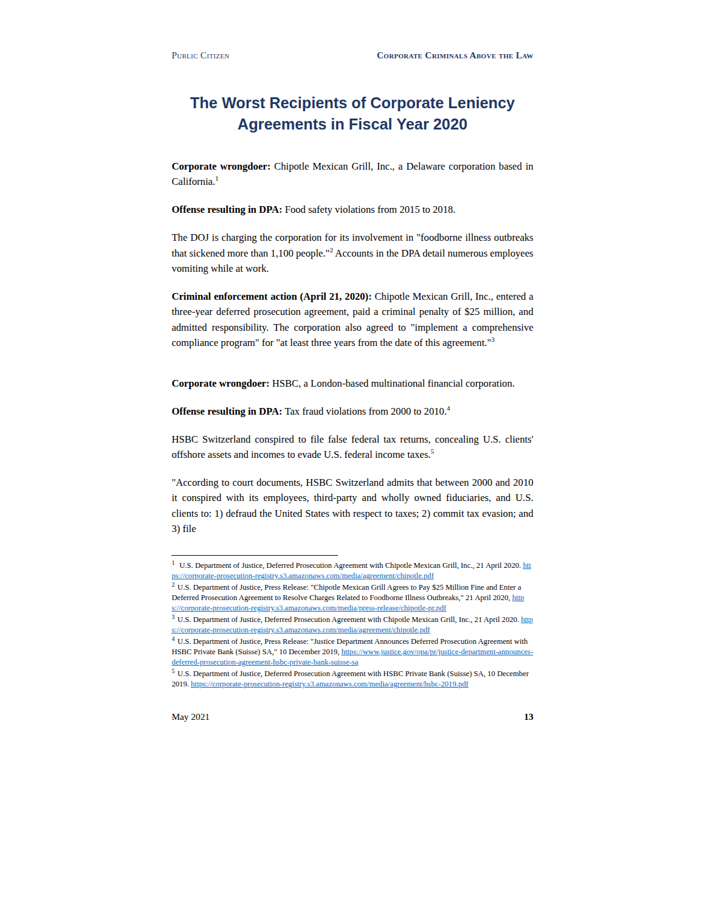Public Citizen Corporate Criminals Above the Law
The Worst Recipients of Corporate Leniency Agreements in Fiscal Year 2020
Corporate wrongdoer: Chipotle Mexican Grill, Inc., a Delaware corporation based in California.1
Offense resulting in DPA: Food safety violations from 2015 to 2018.
The DOJ is charging the corporation for its involvement in "foodborne illness outbreaks that sickened more than 1,100 people."2 Accounts in the DPA detail numerous employees vomiting while at work.
Criminal enforcement action (April 21, 2020): Chipotle Mexican Grill, Inc., entered a three-year deferred prosecution agreement, paid a criminal penalty of $25 million, and admitted responsibility. The corporation also agreed to "implement a comprehensive compliance program" for "at least three years from the date of this agreement."3
Corporate wrongdoer: HSBC, a London-based multinational financial corporation.
Offense resulting in DPA: Tax fraud violations from 2000 to 2010.4
HSBC Switzerland conspired to file false federal tax returns, concealing U.S. clients' offshore assets and incomes to evade U.S. federal income taxes.5
"According to court documents, HSBC Switzerland admits that between 2000 and 2010 it conspired with its employees, third-party and wholly owned fiduciaries, and U.S. clients to: 1) defraud the United States with respect to taxes; 2) commit tax evasion; and 3) file
1 U.S. Department of Justice, Deferred Prosecution Agreement with Chipotle Mexican Grill, Inc., 21 April 2020. https://corporate-prosecution-registry.s3.amazonaws.com/media/agreement/chipotle.pdf
2 U.S. Department of Justice, Press Release: "Chipotle Mexican Grill Agrees to Pay $25 Million Fine and Enter a Deferred Prosecution Agreement to Resolve Charges Related to Foodborne Illness Outbreaks," 21 April 2020, https://corporate-prosecution-registry.s3.amazonaws.com/media/press-release/chipotle-pr.pdf
3 U.S. Department of Justice, Deferred Prosecution Agreement with Chipotle Mexican Grill, Inc., 21 April 2020. https://corporate-prosecution-registry.s3.amazonaws.com/media/agreement/chipotle.pdf
4 U.S. Department of Justice, Press Release: "Justice Department Announces Deferred Prosecution Agreement with HSBC Private Bank (Suisse) SA," 10 December 2019, https://www.justice.gov/opa/pr/justice-department-announces-deferred-prosecution-agreement-hsbc-private-bank-suisse-sa
5 U.S. Department of Justice, Deferred Prosecution Agreement with HSBC Private Bank (Suisse) SA, 10 December 2019. https://corporate-prosecution-registry.s3.amazonaws.com/media/agreement/hsbc-2019.pdf
May 2021 13